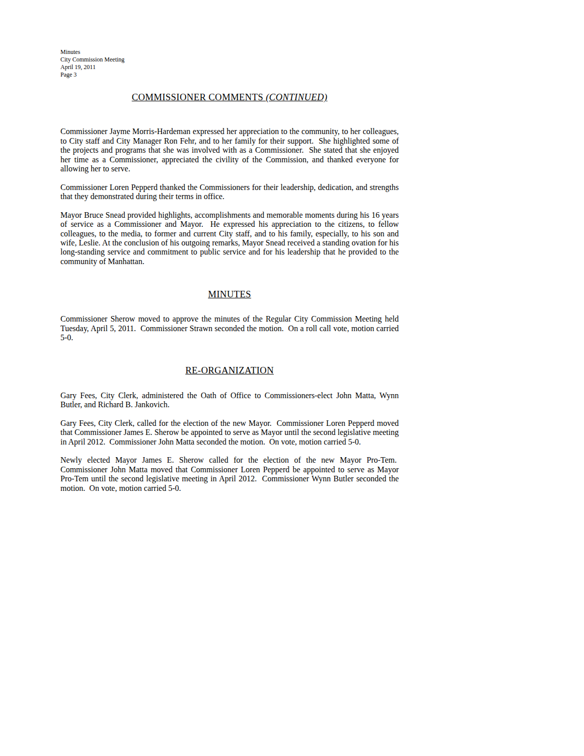Minutes
City Commission Meeting
April 19, 2011
Page 3
COMMISSIONER COMMENTS (CONTINUED)
Commissioner Jayme Morris-Hardeman expressed her appreciation to the community, to her colleagues, to City staff and City Manager Ron Fehr, and to her family for their support. She highlighted some of the projects and programs that she was involved with as a Commissioner. She stated that she enjoyed her time as a Commissioner, appreciated the civility of the Commission, and thanked everyone for allowing her to serve.
Commissioner Loren Pepperd thanked the Commissioners for their leadership, dedication, and strengths that they demonstrated during their terms in office.
Mayor Bruce Snead provided highlights, accomplishments and memorable moments during his 16 years of service as a Commissioner and Mayor. He expressed his appreciation to the citizens, to fellow colleagues, to the media, to former and current City staff, and to his family, especially, to his son and wife, Leslie. At the conclusion of his outgoing remarks, Mayor Snead received a standing ovation for his long-standing service and commitment to public service and for his leadership that he provided to the community of Manhattan.
MINUTES
Commissioner Sherow moved to approve the minutes of the Regular City Commission Meeting held Tuesday, April 5, 2011. Commissioner Strawn seconded the motion. On a roll call vote, motion carried 5-0.
RE-ORGANIZATION
Gary Fees, City Clerk, administered the Oath of Office to Commissioners-elect John Matta, Wynn Butler, and Richard B. Jankovich.
Gary Fees, City Clerk, called for the election of the new Mayor. Commissioner Loren Pepperd moved that Commissioner James E. Sherow be appointed to serve as Mayor until the second legislative meeting in April 2012. Commissioner John Matta seconded the motion. On vote, motion carried 5-0.
Newly elected Mayor James E. Sherow called for the election of the new Mayor Pro-Tem. Commissioner John Matta moved that Commissioner Loren Pepperd be appointed to serve as Mayor Pro-Tem until the second legislative meeting in April 2012. Commissioner Wynn Butler seconded the motion. On vote, motion carried 5-0.